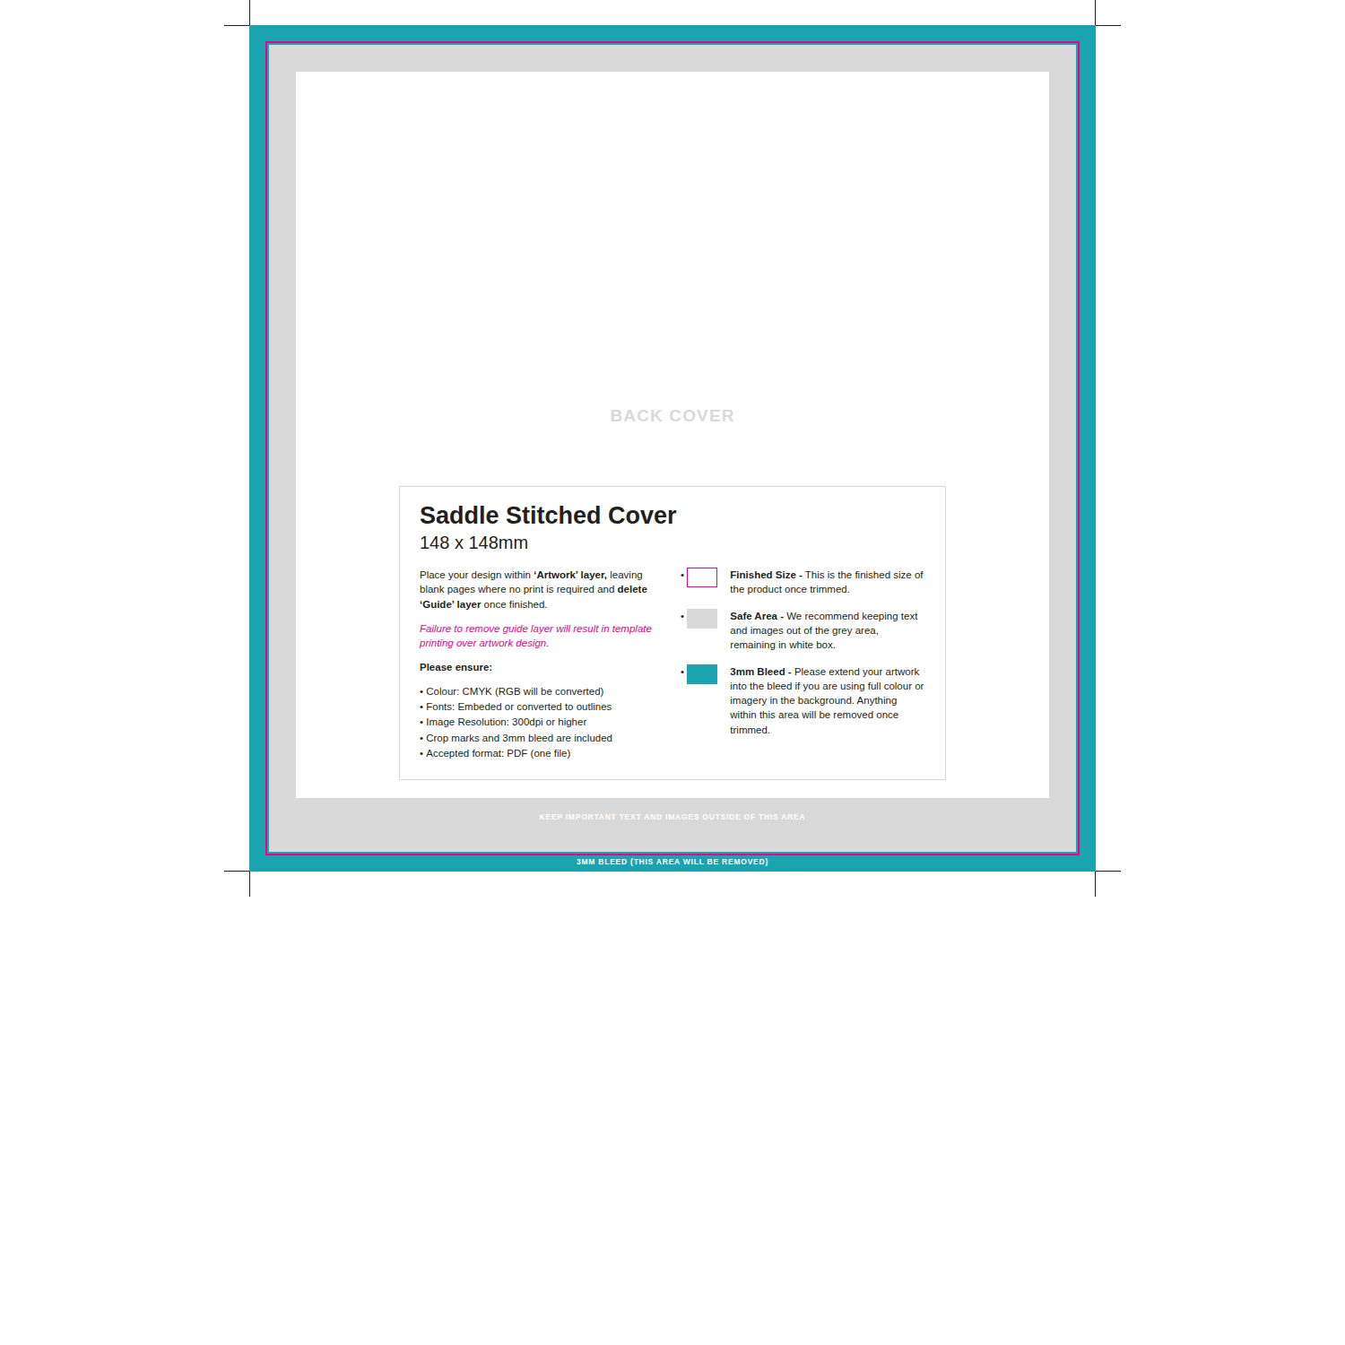BACK COVER
Saddle Stitched Cover
148 x 148mm
Place your design within ‘Artwork’ layer, leaving blank pages where no print is required and delete ‘Guide’ layer once finished.
Failure to remove guide layer will result in template printing over artwork design.
Please ensure:
Colour: CMYK (RGB will be converted)
Fonts: Embeded or converted to outlines
Image Resolution: 300dpi or higher
Crop marks and 3mm bleed are included
Accepted format: PDF (one file)
Finished Size - This is the finished size of the product once trimmed.
Safe Area - We recommend keeping text and images out of the grey area, remaining in white box.
3mm Bleed - Please extend your artwork into the bleed if you are using full colour or imagery in the background. Anything within this area will be removed once trimmed.
KEEP IMPORTANT TEXT AND IMAGES OUTSIDE OF THIS AREA
3MM BLEED (THIS AREA WILL BE REMOVED)